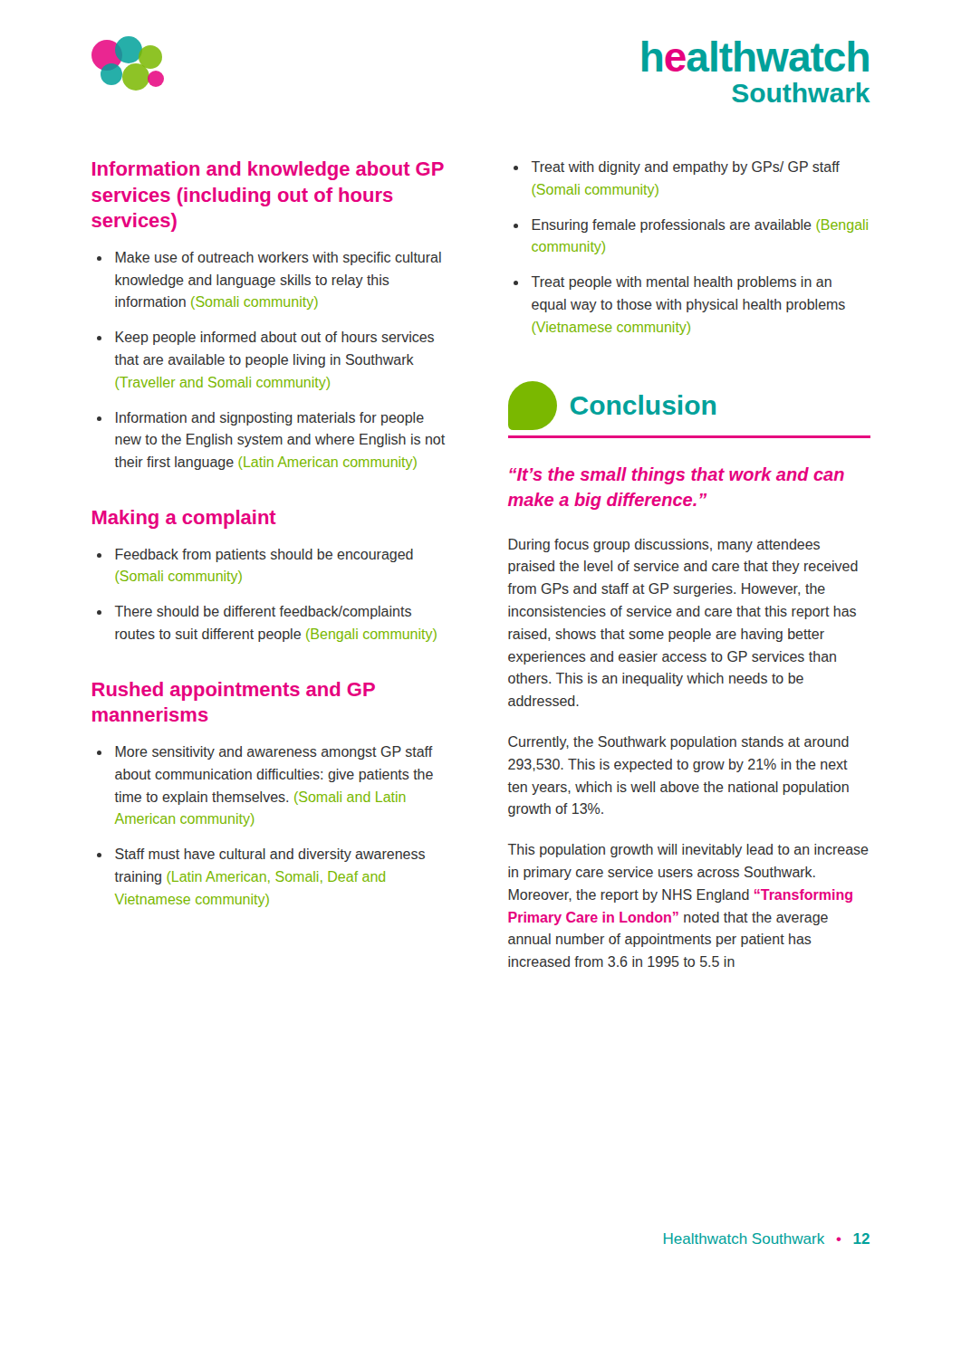healthwatch
Southwark
Information and knowledge about GP services (including out of hours services)
Make use of outreach workers with specific cultural knowledge and language skills to relay this information (Somali community)
Keep people informed about out of hours services that are available to people living in Southwark (Traveller and Somali community)
Information and signposting materials for people new to the English system and where English is not their first language (Latin American community)
Making a complaint
Feedback from patients should be encouraged (Somali community)
There should be different feedback/complaints routes to suit different people (Bengali community)
Rushed appointments and GP mannerisms
More sensitivity and awareness amongst GP staff about communication difficulties: give patients the time to explain themselves. (Somali and Latin American community)
Staff must have cultural and diversity awareness training (Latin American, Somali, Deaf and Vietnamese community)
Treat with dignity and empathy by GPs/ GP staff (Somali community)
Ensuring female professionals are available (Bengali community)
Treat people with mental health problems in an equal way to those with physical health problems (Vietnamese community)
Conclusion
“It’s the small things that work and can make a big difference.”
During focus group discussions, many attendees praised the level of service and care that they received from GPs and staff at GP surgeries. However, the inconsistencies of service and care that this report has raised, shows that some people are having better experiences and easier access to GP services than others. This is an inequality which needs to be addressed.
Currently, the Southwark population stands at around 293,530. This is expected to grow by 21% in the next ten years, which is well above the national population growth of 13%.
This population growth will inevitably lead to an increase in primary care service users across Southwark. Moreover, the report by NHS England “Transforming Primary Care in London” noted that the average annual number of appointments per patient has increased from 3.6 in 1995 to 5.5 in
Healthwatch Southwark • 12